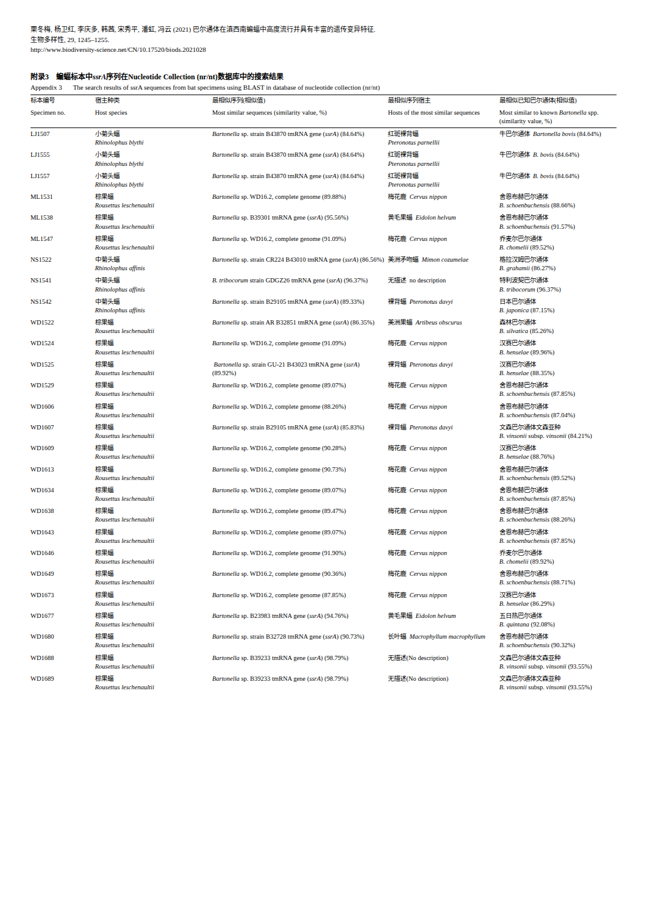栗冬梅, 杨卫红, 李庆多, 韩茜, 宋秀平, 潘虹, 冯云 (2021) 巴尔通体在滇西南蝙蝠中高度流行并具有丰富的遗传变异特征.
生物多样性, 29, 1245–1255.
http://www.biodiversity-science.net/CN/10.17520/biods.2021028
附录3 蝙蝠标本中ssrA序列在Nucleotide Collection (nr/nt) 数据库中的搜索结果
Appendix 3 The search results of ssrA sequences from bat specimens using BLAST in database of nucleotide collection (nr/nt)
| 标本编号 | 宿主种类 | 最相似序列(相似值) | 最相似序列宿主 | 最相似已知巴尔通体(相似值) |
| --- | --- | --- | --- | --- |
| Specimen no. | Host species | Most similar sequences (similarity value, %) | Hosts of the most similar sequences | Most similar to known Bartonella spp. (similarity value, %) |
| LJ1507 | 小菊头蝠 Rhinolophus blythi | Bartonella sp. strain B43870 tmRNA gene ( ssrA ) (84.64%) | 红斑裸背蝠 Pteronotus parnellii | 牛巴尔通体 Bartonella bovis (84.64%) |
| LJ1555 | 小菊头蝠 Rhinolophus blythi | Bartonella sp. strain B43870 tmRNA gene ( ssrA ) (84.64%) | 红斑裸背蝠 Pteronotus parnellii | 牛巴尔通体 B. bovis (84.64%) |
| LJ1557 | 小菊头蝠 Rhinolophus blythi | Bartonella sp. strain B43870 tmRNA gene ( ssrA ) (84.64%) | 红斑裸背蝠 Pteronotus parnellii | 牛巴尔通体 B. bovis (84.64%) |
| ML1531 | 棕果蝠 Rousettus leschenaultii | Bartonella sp. WD16.2, complete genome (89.88%) | 梅花鹿 Cervus nippon | 舍恩布赫巴尔通体 B. schoenbuchensis (88.66%) |
| ML1538 | 棕果蝠 Rousettus leschenaultii | Bartonella sp. B39301 tmRNA gene ( ssrA ) (95.56%) | 黄毛果蝠 Eidolon helvum | 舍恩布赫巴尔通体 B. schoenbuchensis (91.57%) |
| ML1547 | 棕果蝠 Rousettus leschenaultii | Bartonella sp. WD16.2, complete genome (91.09%) | 梅花鹿 Cervus nippon | 乔麦尔巴尔通体 B. chomelii (89.52%) |
| NS1522 | 中菊头蝠 Rhinolophus affinis | Bartonella sp. strain CR224 B43010 tmRNA gene ( ssrA ) (86.56%) | 美洲矛吻蝠 Mimon cozumelae | 格拉汉姆巴尔通体 B. grahamii (86.27%) |
| NS1541 | 中菊头蝠 Rhinolophus affinis | B. tribocorum strain GDGZ26 tmRNA gene ( ssrA ) (96.37%) | 无描述 no description | 特利波契巴尔通体 B. tribocorum (96.37%) |
| NS1542 | 中菊头蝠 Rhinolophus affinis | Bartonella sp. strain B29105 tmRNA gene ( ssrA ) (89.33%) | 裸背蝠 Pteronotus davyi | 日本巴尔通体 B. japonica (87.15%) |
| WD1522 | 棕果蝠 Rousettus leschenaultii | Bartonella sp. strain AR B32851 tmRNA gene ( ssrA ) (86.35%) | 美洲果蝠 Artibeus obscurus | 森林巴尔通体 B. silvatica (85.26%) |
| WD1524 | 棕果蝠 Rousettus leschenaultii | Bartonella sp. WD16.2, complete genome (91.09%) | 梅花鹿 Cervus nippon | 汉赛巴尔通体 B. henselae (89.96%) |
| WD1525 | 棕果蝠 Rousettus leschenaultii | Bartonella sp. strain GU-21 B43023 tmRNA gene ( ssrA ) (89.92%) | 裸背蝠 Pteronotus davyi | 汉赛巴尔通体 B. henselae (88.35%) |
| WD1529 | 棕果蝠 Rousettus leschenaultii | Bartonella sp. WD16.2, complete genome (89.07%) | 梅花鹿 Cervus nippon | 舍恩布赫巴尔通体 B. schoenbuchensis (87.85%) |
| WD1606 | 棕果蝠 Rousettus leschenaultii | Bartonella sp. WD16.2, complete genome (88.26%) | 梅花鹿 Cervus nippon | 舍恩布赫巴尔通体 B. schoenbuchensis (87.04%) |
| WD1607 | 棕果蝠 Rousettus leschenaultii | Bartonella sp. strain B29105 tmRNA gene ( ssrA ) (85.83%) | 裸背蝠 Pteronotus davyi | 文森巴尔通体文森亚种 B. vinsonii subsp. vinsonii (84.21%) |
| WD1609 | 棕果蝠 Rousettus leschenaultii | Bartonella sp. WD16.2, complete genome (90.28%) | 梅花鹿 Cervus nippon | 汉赛巴尔通体 B. henselae (88.76%) |
| WD1613 | 棕果蝠 Rousettus leschenaultii | Bartonella sp. WD16.2, complete genome (90.73%) | 梅花鹿 Cervus nippon | 舍恩布赫巴尔通体 B. schoenbuchensis (89.52%) |
| WD1634 | 棕果蝠 Rousettus leschenaultii | Bartonella sp. WD16.2, complete genome (89.07%) | 梅花鹿 Cervus nippon | 舍恩布赫巴尔通体 B. schoenbuchensis (87.85%) |
| WD1638 | 棕果蝠 Rousettus leschenaultii | Bartonella sp. WD16.2, complete genome (89.47%) | 梅花鹿 Cervus nippon | 舍恩布赫巴尔通体 B. schoenbuchensis (88.26%) |
| WD1643 | 棕果蝠 Rousettus leschenaultii | Bartonella sp. WD16.2, complete genome (89.07%) | 梅花鹿 Cervus nippon | 舍恩布赫巴尔通体 B. schoenbuchensis (87.85%) |
| WD1646 | 棕果蝠 Rousettus leschenaultii | Bartonella sp. WD16.2, complete genome (91.90%) | 梅花鹿 Cervus nippon | 乔麦尔巴尔通体 B. chomelii (89.92%) |
| WD1649 | 棕果蝠 Rousettus leschenaultii | Bartonella sp. WD16.2, complete genome (90.36%) | 梅花鹿 Cervus nippon | 舍恩布赫巴尔通体 B. schoenbuchensis (88.71%) |
| WD1673 | 棕果蝠 Rousettus leschenaultii | Bartonella sp. WD16.2, complete genome (87.85%) | 梅花鹿 Cervus nippon | 汉赛巴尔通体 B. henselae (86.29%) |
| WD1677 | 棕果蝠 Rousettus leschenaultii | Bartonella sp. B23983 tmRNA gene ( ssrA ) (94.76%) | 黄毛果蝠 Eidolon helvum | 五日热巴尔通体 B. quintana (92.08%) |
| WD1680 | 棕果蝠 Rousettus leschenaultii | Bartonella sp. strain B32728 tmRNA gene ( ssrA ) (90.73%) | 长叶蝠 Macrophyllum macrophyllum | 舍恩布赫巴尔通体 B. schoenbuchensis (90.32%) |
| WD1688 | 棕果蝠 Rousettus leschenaultii | Bartonella sp. B39233 tmRNA gene ( ssrA ) (98.79%) | 无描述(No description) | 文森巴尔通体文森亚种 B. vinsonii subsp. vinsonii (93.55%) |
| WD1689 | 棕果蝠 Rousettus leschenaultii | Bartonella sp. B39233 tmRNA gene ( ssrA ) (98.79%) | 无描述(No description) | 文森巴尔通体文森亚种 B. vinsonii subsp. vinsonii (93.55%) |